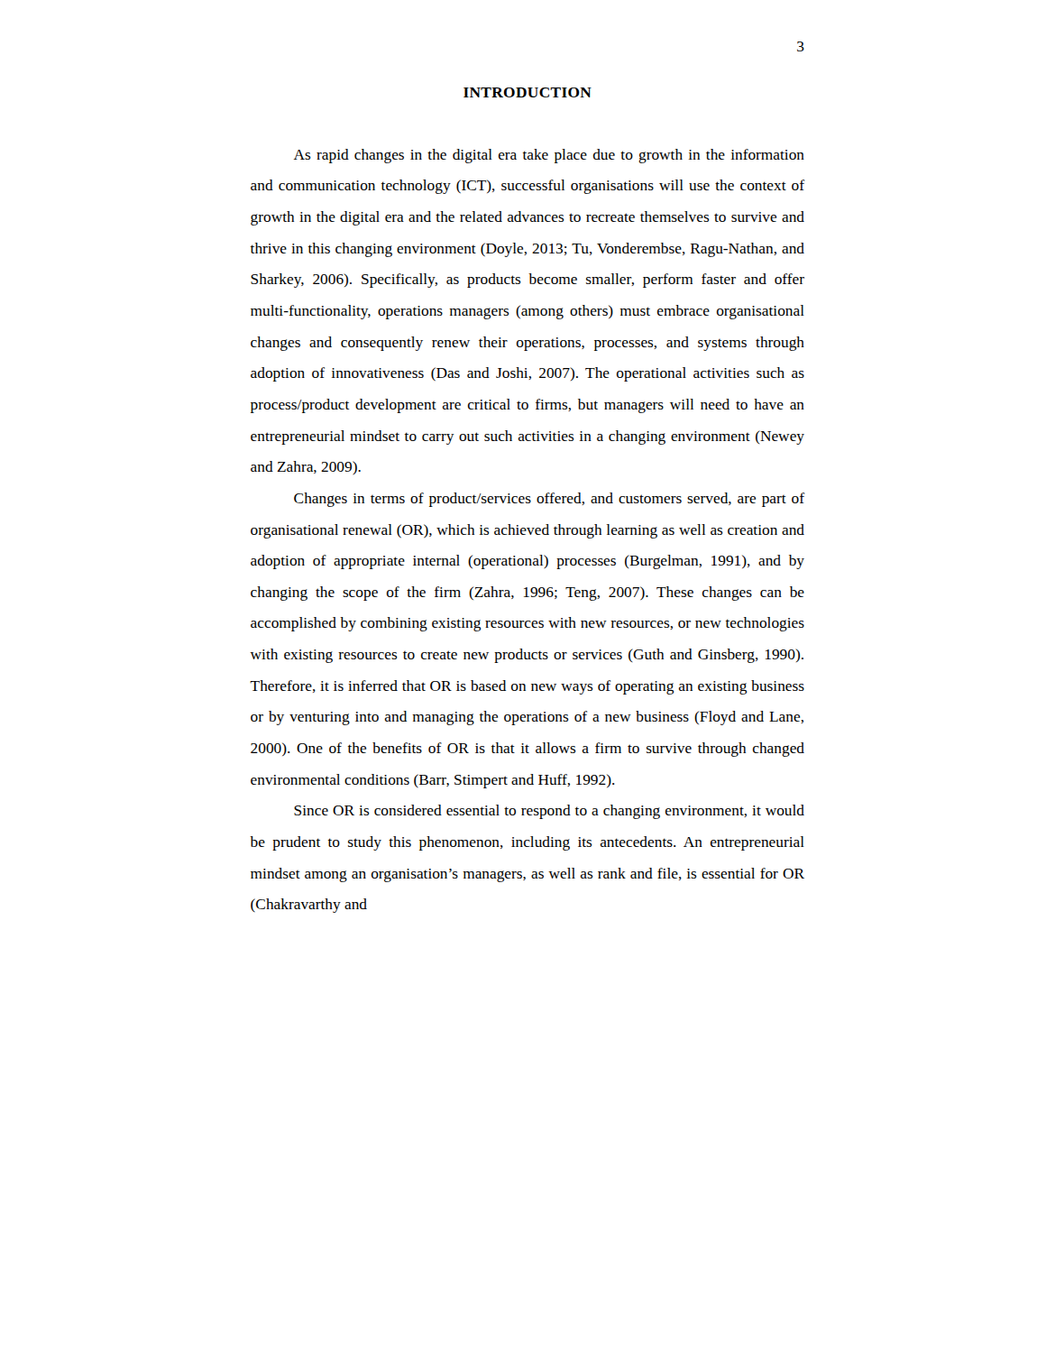3
Introduction
As rapid changes in the digital era take place due to growth in the information and communication technology (ICT), successful organisations will use the context of growth in the digital era and the related advances to recreate themselves to survive and thrive in this changing environment (Doyle, 2013; Tu, Vonderembse, Ragu-Nathan, and Sharkey, 2006). Specifically, as products become smaller, perform faster and offer multi-functionality, operations managers (among others) must embrace organisational changes and consequently renew their operations, processes, and systems through adoption of innovativeness (Das and Joshi, 2007). The operational activities such as process/product development are critical to firms, but managers will need to have an entrepreneurial mindset to carry out such activities in a changing environment (Newey and Zahra, 2009).
Changes in terms of product/services offered, and customers served, are part of organisational renewal (OR), which is achieved through learning as well as creation and adoption of appropriate internal (operational) processes (Burgelman, 1991), and by changing the scope of the firm (Zahra, 1996; Teng, 2007). These changes can be accomplished by combining existing resources with new resources, or new technologies with existing resources to create new products or services (Guth and Ginsberg, 1990). Therefore, it is inferred that OR is based on new ways of operating an existing business or by venturing into and managing the operations of a new business (Floyd and Lane, 2000). One of the benefits of OR is that it allows a firm to survive through changed environmental conditions (Barr, Stimpert and Huff, 1992).
Since OR is considered essential to respond to a changing environment, it would be prudent to study this phenomenon, including its antecedents. An entrepreneurial mindset among an organisation’s managers, as well as rank and file, is essential for OR (Chakravarthy and